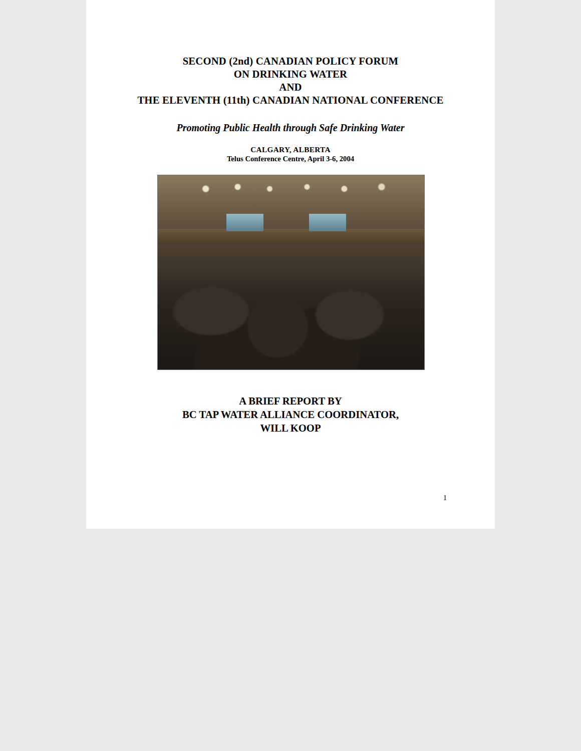SECOND (2nd) CANADIAN POLICY FORUM ON DRINKING WATER AND THE ELEVENTH (11th) CANADIAN NATIONAL CONFERENCE
Promoting Public Health through Safe Drinking Water
CALGARY, ALBERTA Telus Conference Centre, April 3-6, 2004
A BRIEF REPORT BY BC TAP WATER ALLIANCE COORDINATOR, WILL KOOP
1